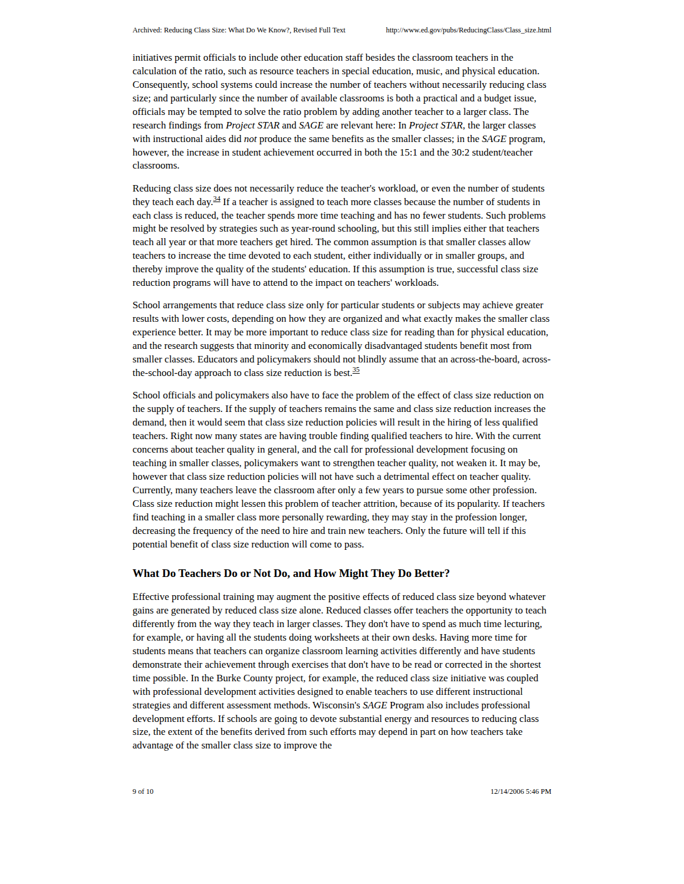Archived: Reducing Class Size: What Do We Know?, Revised Full Text http://www.ed.gov/pubs/ReducingClass/Class_size.html
initiatives permit officials to include other education staff besides the classroom teachers in the calculation of the ratio, such as resource teachers in special education, music, and physical education. Consequently, school systems could increase the number of teachers without necessarily reducing class size; and particularly since the number of available classrooms is both a practical and a budget issue, officials may be tempted to solve the ratio problem by adding another teacher to a larger class. The research findings from Project STAR and SAGE are relevant here: In Project STAR, the larger classes with instructional aides did not produce the same benefits as the smaller classes; in the SAGE program, however, the increase in student achievement occurred in both the 15:1 and the 30:2 student/teacher classrooms.
Reducing class size does not necessarily reduce the teacher's workload, or even the number of students they teach each day.34 If a teacher is assigned to teach more classes because the number of students in each class is reduced, the teacher spends more time teaching and has no fewer students. Such problems might be resolved by strategies such as year-round schooling, but this still implies either that teachers teach all year or that more teachers get hired. The common assumption is that smaller classes allow teachers to increase the time devoted to each student, either individually or in smaller groups, and thereby improve the quality of the students' education. If this assumption is true, successful class size reduction programs will have to attend to the impact on teachers' workloads.
School arrangements that reduce class size only for particular students or subjects may achieve greater results with lower costs, depending on how they are organized and what exactly makes the smaller class experience better. It may be more important to reduce class size for reading than for physical education, and the research suggests that minority and economically disadvantaged students benefit most from smaller classes. Educators and policymakers should not blindly assume that an across-the-board, across-the-school-day approach to class size reduction is best.35
School officials and policymakers also have to face the problem of the effect of class size reduction on the supply of teachers. If the supply of teachers remains the same and class size reduction increases the demand, then it would seem that class size reduction policies will result in the hiring of less qualified teachers. Right now many states are having trouble finding qualified teachers to hire. With the current concerns about teacher quality in general, and the call for professional development focusing on teaching in smaller classes, policymakers want to strengthen teacher quality, not weaken it. It may be, however that class size reduction policies will not have such a detrimental effect on teacher quality. Currently, many teachers leave the classroom after only a few years to pursue some other profession. Class size reduction might lessen this problem of teacher attrition, because of its popularity. If teachers find teaching in a smaller class more personally rewarding, they may stay in the profession longer, decreasing the frequency of the need to hire and train new teachers. Only the future will tell if this potential benefit of class size reduction will come to pass.
What Do Teachers Do or Not Do, and How Might They Do Better?
Effective professional training may augment the positive effects of reduced class size beyond whatever gains are generated by reduced class size alone. Reduced classes offer teachers the opportunity to teach differently from the way they teach in larger classes. They don't have to spend as much time lecturing, for example, or having all the students doing worksheets at their own desks. Having more time for students means that teachers can organize classroom learning activities differently and have students demonstrate their achievement through exercises that don't have to be read or corrected in the shortest time possible. In the Burke County project, for example, the reduced class size initiative was coupled with professional development activities designed to enable teachers to use different instructional strategies and different assessment methods. Wisconsin's SAGE Program also includes professional development efforts. If schools are going to devote substantial energy and resources to reducing class size, the extent of the benefits derived from such efforts may depend in part on how teachers take advantage of the smaller class size to improve the
9 of 10 12/14/2006 5:46 PM